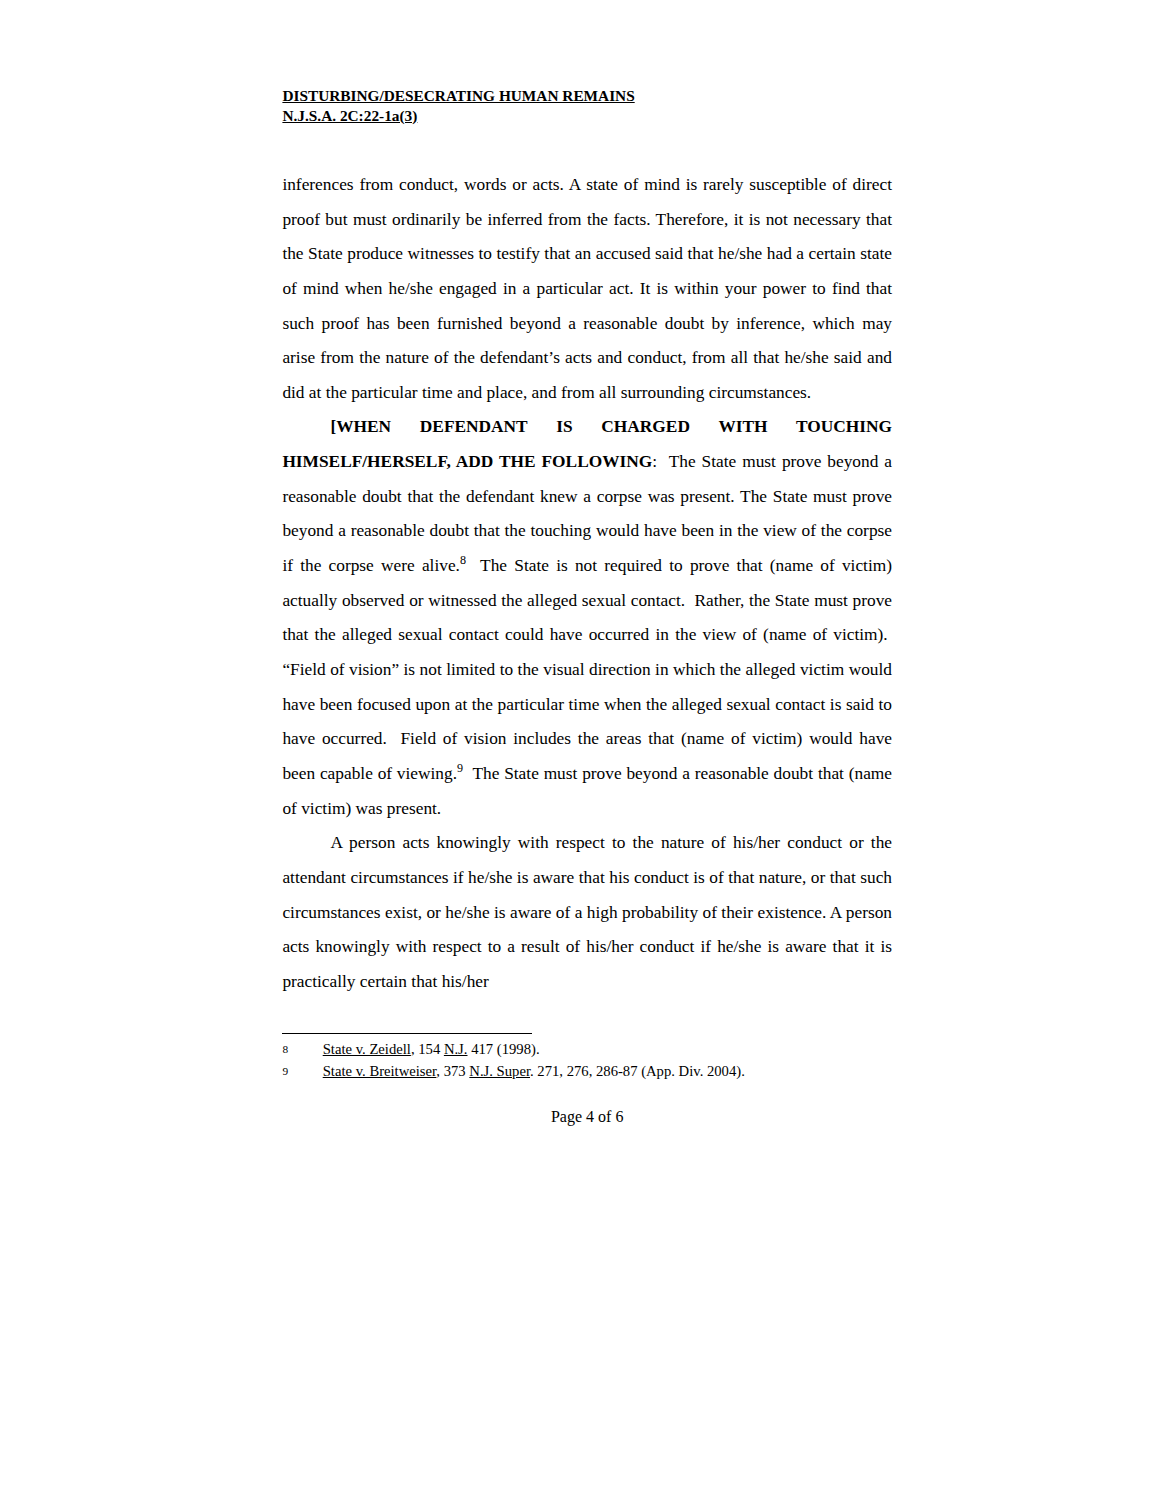DISTURBING/DESECRATING HUMAN REMAINS N.J.S.A. 2C:22-1a(3)
inferences from conduct, words or acts. A state of mind is rarely susceptible of direct proof but must ordinarily be inferred from the facts. Therefore, it is not necessary that the State produce witnesses to testify that an accused said that he/she had a certain state of mind when he/she engaged in a particular act. It is within your power to find that such proof has been furnished beyond a reasonable doubt by inference, which may arise from the nature of the defendant’s acts and conduct, from all that he/she said and did at the particular time and place, and from all surrounding circumstances.
[WHEN DEFENDANT IS CHARGED WITH TOUCHING HIMSELF/HERSELF, ADD THE FOLLOWING: The State must prove beyond a reasonable doubt that the defendant knew a corpse was present. The State must prove beyond a reasonable doubt that the touching would have been in the view of the corpse if the corpse were alive.8 The State is not required to prove that (name of victim) actually observed or witnessed the alleged sexual contact. Rather, the State must prove that the alleged sexual contact could have occurred in the view of (name of victim). “Field of vision” is not limited to the visual direction in which the alleged victim would have been focused upon at the particular time when the alleged sexual contact is said to have occurred. Field of vision includes the areas that (name of victim) would have been capable of viewing.9 The State must prove beyond a reasonable doubt that (name of victim) was present.
A person acts knowingly with respect to the nature of his/her conduct or the attendant circumstances if he/she is aware that his conduct is of that nature, or that such circumstances exist, or he/she is aware of a high probability of their existence. A person acts knowingly with respect to a result of his/her conduct if he/she is aware that it is practically certain that his/her
8 State v. Zeidell, 154 N.J. 417 (1998).
9 State v. Breitweiser, 373 N.J. Super. 271, 276, 286-87 (App. Div. 2004).
Page 4 of 6